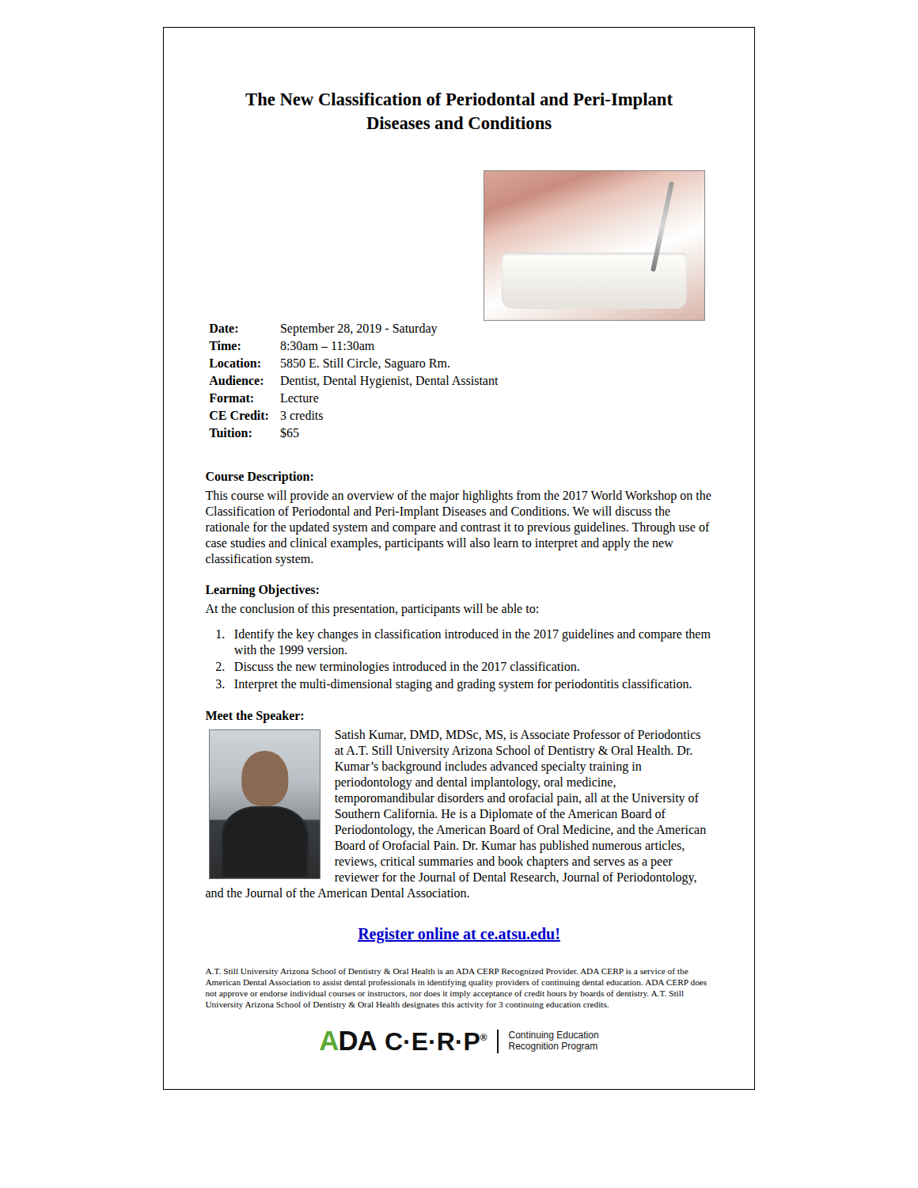The New Classification of Periodontal and Peri-Implant
Diseases and Conditions
| Date: | September 28, 2019 - Saturday |
| Time: | 8:30am – 11:30am |
| Location: | 5850 E. Still Circle, Saguaro Rm. |
| Audience: | Dentist, Dental Hygienist, Dental Assistant |
| Format: | Lecture |
| CE Credit: | 3 credits |
| Tuition: | $65 |
Course Description:
This course will provide an overview of the major highlights from the 2017 World Workshop on the Classification of Periodontal and Peri-Implant Diseases and Conditions. We will discuss the rationale for the updated system and compare and contrast it to previous guidelines. Through use of case studies and clinical examples, participants will also learn to interpret and apply the new classification system.
Learning Objectives:
At the conclusion of this presentation, participants will be able to:
Identify the key changes in classification introduced in the 2017 guidelines and compare them with the 1999 version.
Discuss the new terminologies introduced in the 2017 classification.
Interpret the multi-dimensional staging and grading system for periodontitis classification.
Meet the Speaker:
Satish Kumar, DMD, MDSc, MS, is Associate Professor of Periodontics at A.T. Still University Arizona School of Dentistry & Oral Health. Dr. Kumar’s background includes advanced specialty training in periodontology and dental implantology, oral medicine, temporomandibular disorders and orofacial pain, all at the University of Southern California. He is a Diplomate of the American Board of Periodontology, the American Board of Oral Medicine, and the American Board of Orofacial Pain. Dr. Kumar has published numerous articles, reviews, critical summaries and book chapters and serves as a peer reviewer for the Journal of Dental Research, Journal of Periodontology, and the Journal of the American Dental Association.
Register online at ce.atsu.edu!
A.T. Still University Arizona School of Dentistry & Oral Health is an ADA CERP Recognized Provider. ADA CERP is a service of the American Dental Association to assist dental professionals in identifying quality providers of continuing dental education. ADA CERP does not approve or endorse individual courses or instructors, nor does it imply acceptance of credit hours by boards of dentistry. A.T. Still University Arizona School of Dentistry & Oral Health designates this activity for 3 continuing education credits.
ADA C·E·R·P® Continuing Education
Recognition Program